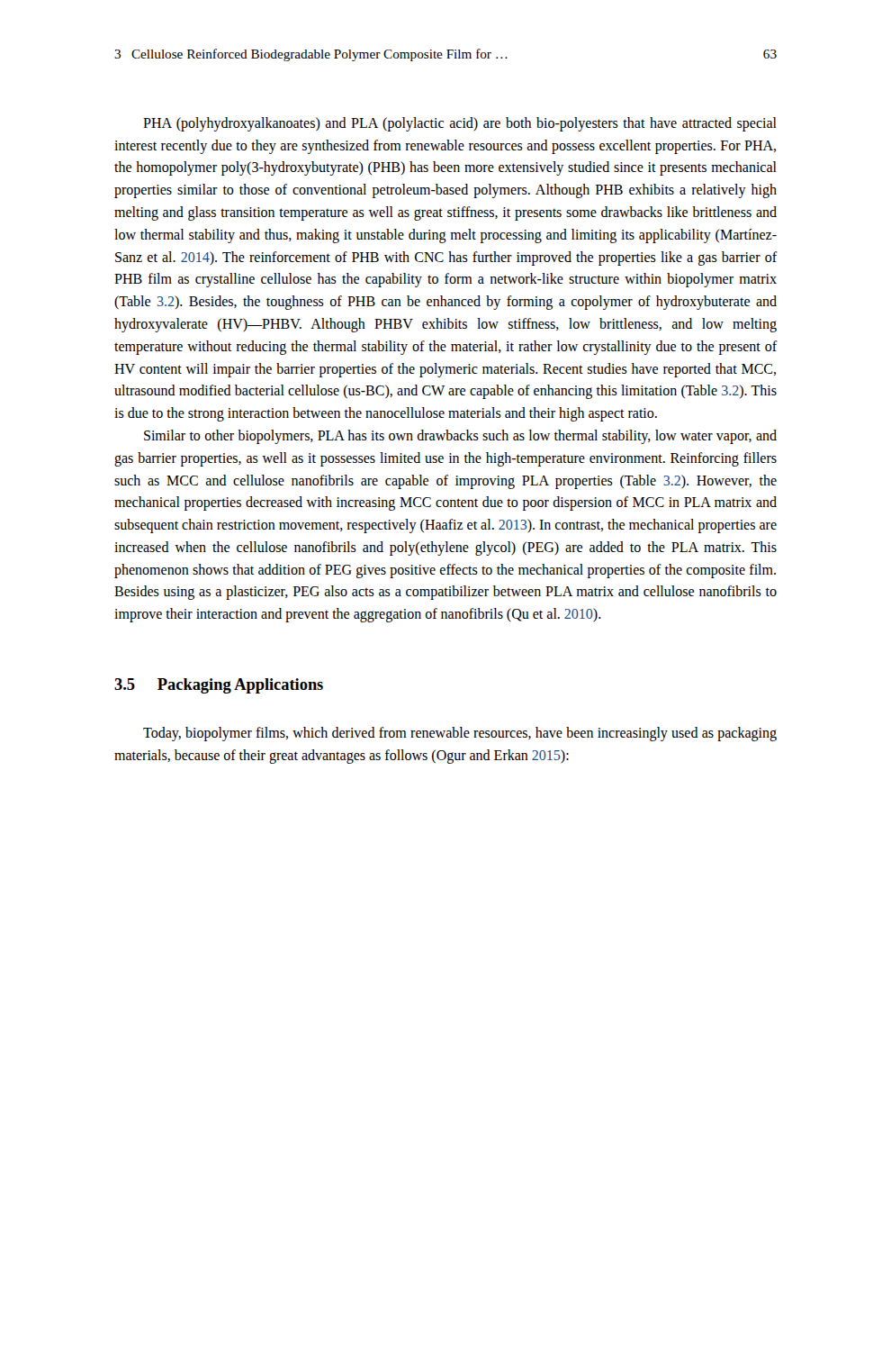3 Cellulose Reinforced Biodegradable Polymer Composite Film for … 63
PHA (polyhydroxyalkanoates) and PLA (polylactic acid) are both bio-polyesters that have attracted special interest recently due to they are synthesized from renewable resources and possess excellent properties. For PHA, the homopolymer poly(3-hydroxybutyrate) (PHB) has been more extensively studied since it presents mechanical properties similar to those of conventional petroleum-based polymers. Although PHB exhibits a relatively high melting and glass transition temperature as well as great stiffness, it presents some drawbacks like brittleness and low thermal stability and thus, making it unstable during melt processing and limiting its applicability (Martínez-Sanz et al. 2014). The reinforcement of PHB with CNC has further improved the properties like a gas barrier of PHB film as crystalline cellulose has the capability to form a network-like structure within biopolymer matrix (Table 3.2). Besides, the toughness of PHB can be enhanced by forming a copolymer of hydroxybuterate and hydroxyvalerate (HV)—PHBV. Although PHBV exhibits low stiffness, low brittleness, and low melting temperature without reducing the thermal stability of the material, it rather low crystallinity due to the present of HV content will impair the barrier properties of the polymeric materials. Recent studies have reported that MCC, ultrasound modified bacterial cellulose (us-BC), and CW are capable of enhancing this limitation (Table 3.2). This is due to the strong interaction between the nanocellulose materials and their high aspect ratio.
Similar to other biopolymers, PLA has its own drawbacks such as low thermal stability, low water vapor, and gas barrier properties, as well as it possesses limited use in the high-temperature environment. Reinforcing fillers such as MCC and cellulose nanofibrils are capable of improving PLA properties (Table 3.2). However, the mechanical properties decreased with increasing MCC content due to poor dispersion of MCC in PLA matrix and subsequent chain restriction movement, respectively (Haafiz et al. 2013). In contrast, the mechanical properties are increased when the cellulose nanofibrils and poly(ethylene glycol) (PEG) are added to the PLA matrix. This phenomenon shows that addition of PEG gives positive effects to the mechanical properties of the composite film. Besides using as a plasticizer, PEG also acts as a compatibilizer between PLA matrix and cellulose nanofibrils to improve their interaction and prevent the aggregation of nanofibrils (Qu et al. 2010).
3.5 Packaging Applications
Today, biopolymer films, which derived from renewable resources, have been increasingly used as packaging materials, because of their great advantages as follows (Ogur and Erkan 2015):